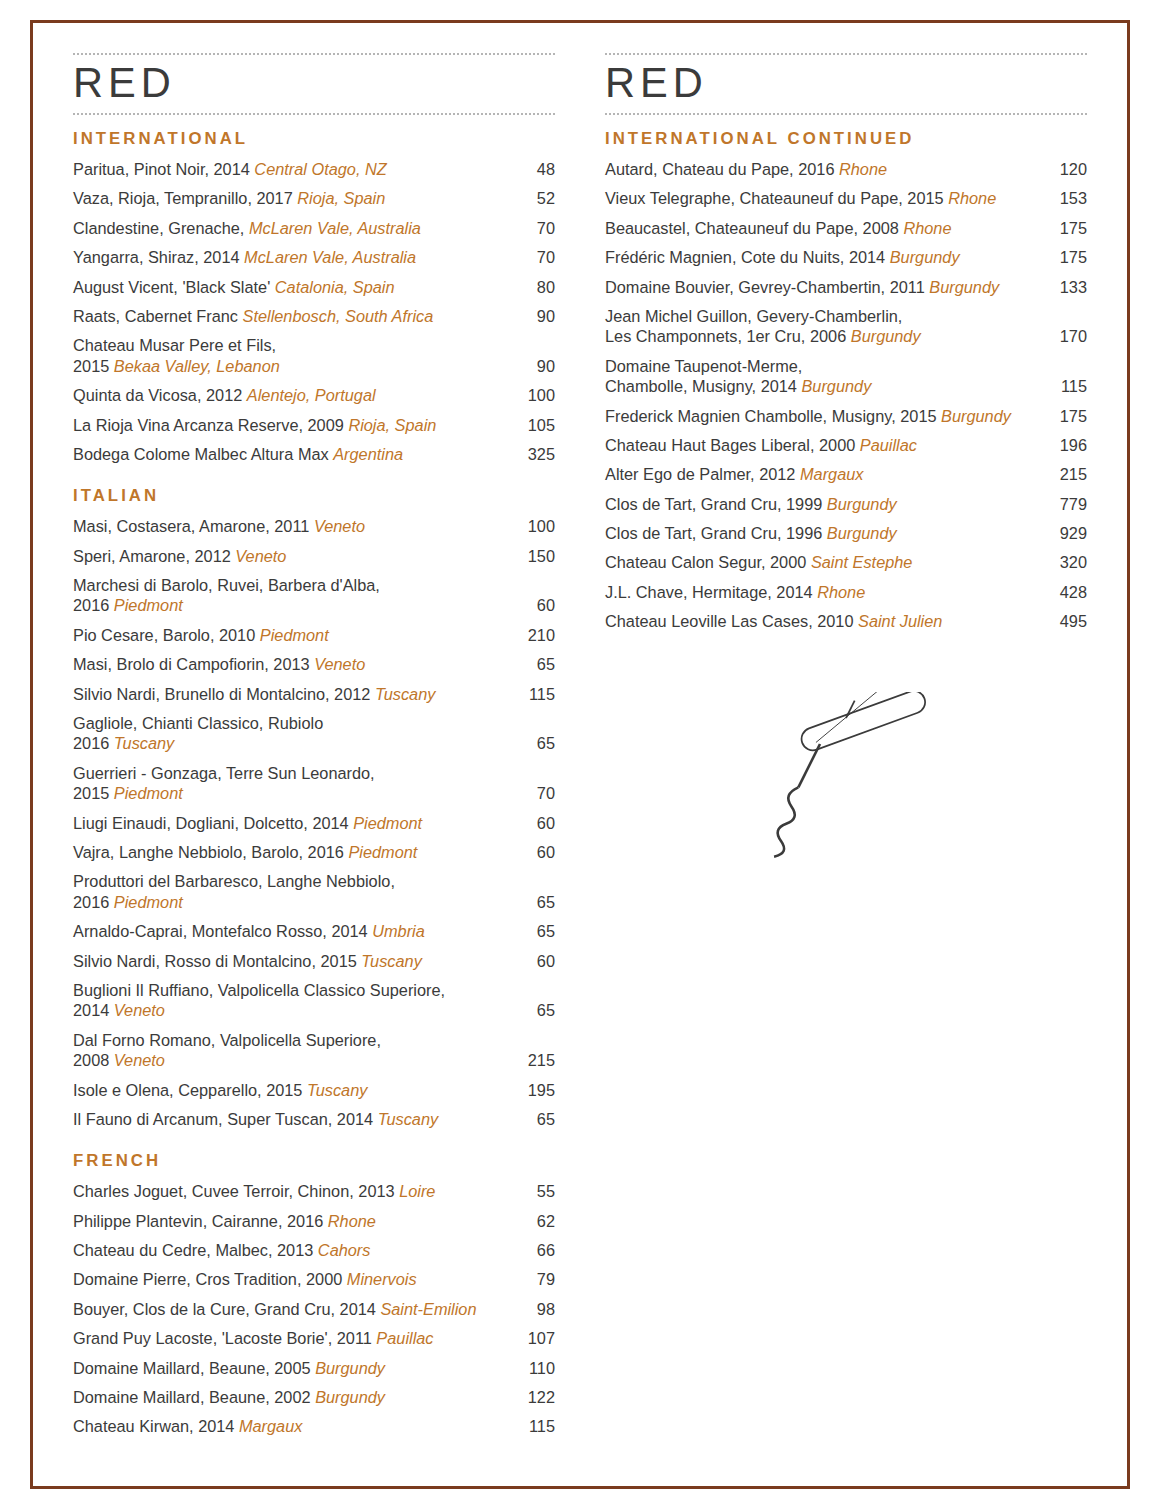RED
INTERNATIONAL
Paritua, Pinot Noir, 2014 Central Otago, NZ 48
Vaza, Rioja, Tempranillo, 2017 Rioja, Spain 52
Clandestine, Grenache, McLaren Vale, Australia 70
Yangarra, Shiraz, 2014 McLaren Vale, Australia 70
August Vicent, 'Black Slate' Catalonia, Spain 80
Raats, Cabernet Franc Stellenbosch, South Africa 90
Chateau Musar Pere et Fils,
2015 Bekaa Valley, Lebanon 90
Quinta da Vicosa, 2012 Alentejo, Portugal 100
La Rioja Vina Arcanza Reserve, 2009 Rioja, Spain 105
Bodega Colome Malbec Altura Max Argentina 325
ITALIAN
Masi, Costasera, Amarone, 2011 Veneto 100
Speri, Amarone, 2012 Veneto 150
Marchesi di Barolo, Ruvei, Barbera d'Alba,
2016 Piedmont 60
Pio Cesare, Barolo, 2010 Piedmont 210
Masi, Brolo di Campofiorin, 2013 Veneto 65
Silvio Nardi, Brunello di Montalcino, 2012 Tuscany 115
Gagliole, Chianti Classico, Rubiolo
2016 Tuscany 65
Guerrieri - Gonzaga, Terre Sun Leonardo,
2015 Piedmont 70
Liugi Einaudi, Dogliani, Dolcetto, 2014 Piedmont 60
Vajra, Langhe Nebbiolo, Barolo, 2016 Piedmont 60
Produttori del Barbaresco, Langhe Nebbiolo,
2016 Piedmont 65
Arnaldo-Caprai, Montefalco Rosso, 2014 Umbria 65
Silvio Nardi, Rosso di Montalcino, 2015 Tuscany 60
Buglioni Il Ruffiano, Valpolicella Classico Superiore,
2014 Veneto 65
Dal Forno Romano, Valpolicella Superiore,
2008 Veneto 215
Isole e Olena, Cepparello, 2015 Tuscany 195
Il Fauno di Arcanum, Super Tuscan, 2014 Tuscany 65
FRENCH
Charles Joguet, Cuvee Terroir, Chinon, 2013 Loire 55
Philippe Plantevin, Cairanne, 2016 Rhone 62
Chateau du Cedre, Malbec, 2013 Cahors 66
Domaine Pierre, Cros Tradition, 2000 Minervois 79
Bouyer, Clos de la Cure, Grand Cru, 2014 Saint-Emilion 98
Grand Puy Lacoste, 'Lacoste Borie', 2011 Pauillac 107
Domaine Maillard, Beaune, 2005 Burgundy 110
Domaine Maillard, Beaune, 2002 Burgundy 122
Chateau Kirwan, 2014 Margaux 115
RED
INTERNATIONAL CONTINUED
Autard, Chateau du Pape, 2016 Rhone 120
Vieux Telegraphe, Chateauneuf du Pape, 2015 Rhone 153
Beaucastel, Chateauneuf du Pape, 2008 Rhone 175
Frédéric Magnien, Cote du Nuits, 2014 Burgundy 175
Domaine Bouvier, Gevrey-Chambertin, 2011 Burgundy 133
Jean Michel Guillon, Gevery-Chamberlin,
Les Champonnets, 1er Cru, 2006 Burgundy 170
Domaine Taupenot-Merme,
Chambolle, Musigny, 2014 Burgundy 115
Frederick Magnien Chambolle, Musigny, 2015 Burgundy 175
Chateau Haut Bages Liberal, 2000 Pauillac 196
Alter Ego de Palmer, 2012 Margaux 215
Clos de Tart, Grand Cru, 1999 Burgundy 779
Clos de Tart, Grand Cru, 1996 Burgundy 929
Chateau Calon Segur, 2000 Saint Estephe 320
J.L. Chave, Hermitage, 2014 Rhone 428
Chateau Leoville Las Cases, 2010 Saint Julien 495